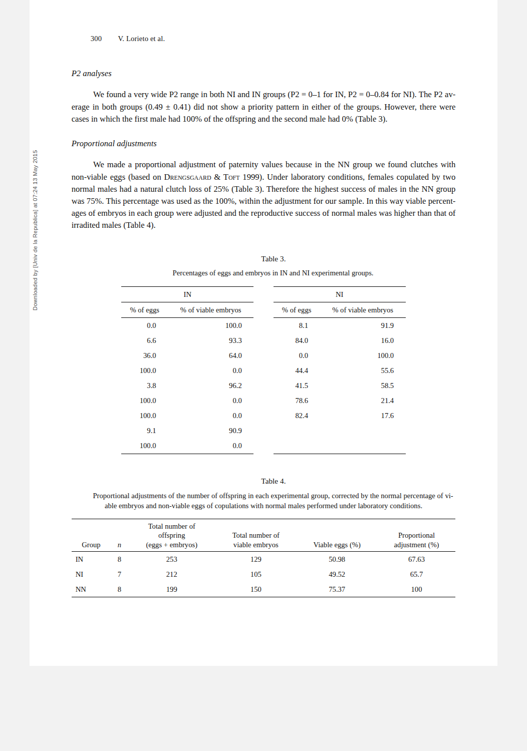Downloaded by [Univ de la Republica] at 07:24 13 May 2015
300 V. Lorieto et al.
P2 analyses
We found a very wide P2 range in both NI and IN groups (P2 = 0–1 for IN, P2 = 0–0.84 for NI). The P2 average in both groups (0.49 ± 0.41) did not show a priority pattern in either of the groups. However, there were cases in which the first male had 100% of the offspring and the second male had 0% (Table 3).
Proportional adjustments
We made a proportional adjustment of paternity values because in the NN group we found clutches with non-viable eggs (based on Drengsgaard & Toft 1999). Under laboratory conditions, females copulated by two normal males had a natural clutch loss of 25% (Table 3). Therefore the highest success of males in the NN group was 75%. This percentage was used as the 100%, within the adjustment for our sample. In this way viable percentages of embryos in each group were adjusted and the reproductive success of normal males was higher than that of irradited males (Table 4).
Table 3.
Percentages of eggs and embryos in IN and NI experimental groups.
| IN | | NI |
| % of eggs | % of viable embryos | | % of eggs | % of viable embryos |
| 0.0 | 100.0 | | 8.1 | 91.9 |
| 6.6 | 93.3 | | 84.0 | 16.0 |
| 36.0 | 64.0 | | 0.0 | 100.0 |
| 100.0 | 0.0 | | 44.4 | 55.6 |
| 3.8 | 96.2 | | 41.5 | 58.5 |
| 100.0 | 0.0 | | 78.6 | 21.4 |
| 100.0 | 0.0 | | 82.4 | 17.6 |
| 9.1 | 90.9 | | | |
| 100.0 | 0.0 | | | |
Table 4.
Proportional adjustments of the number of offspring in each experimental group, corrected by the normal percentage of viable embryos and non-viable eggs of copulations with normal males performed under laboratory conditions.
| Group | n | Total number of offspring (eggs + embryos) | Total number of viable embryos | Viable eggs (%) | Proportional adjustment (%) |
| --- | --- | --- | --- | --- | --- |
| IN | 8 | 253 | 129 | 50.98 | 67.63 |
| NI | 7 | 212 | 105 | 49.52 | 65.7 |
| NN | 8 | 199 | 150 | 75.37 | 100 |